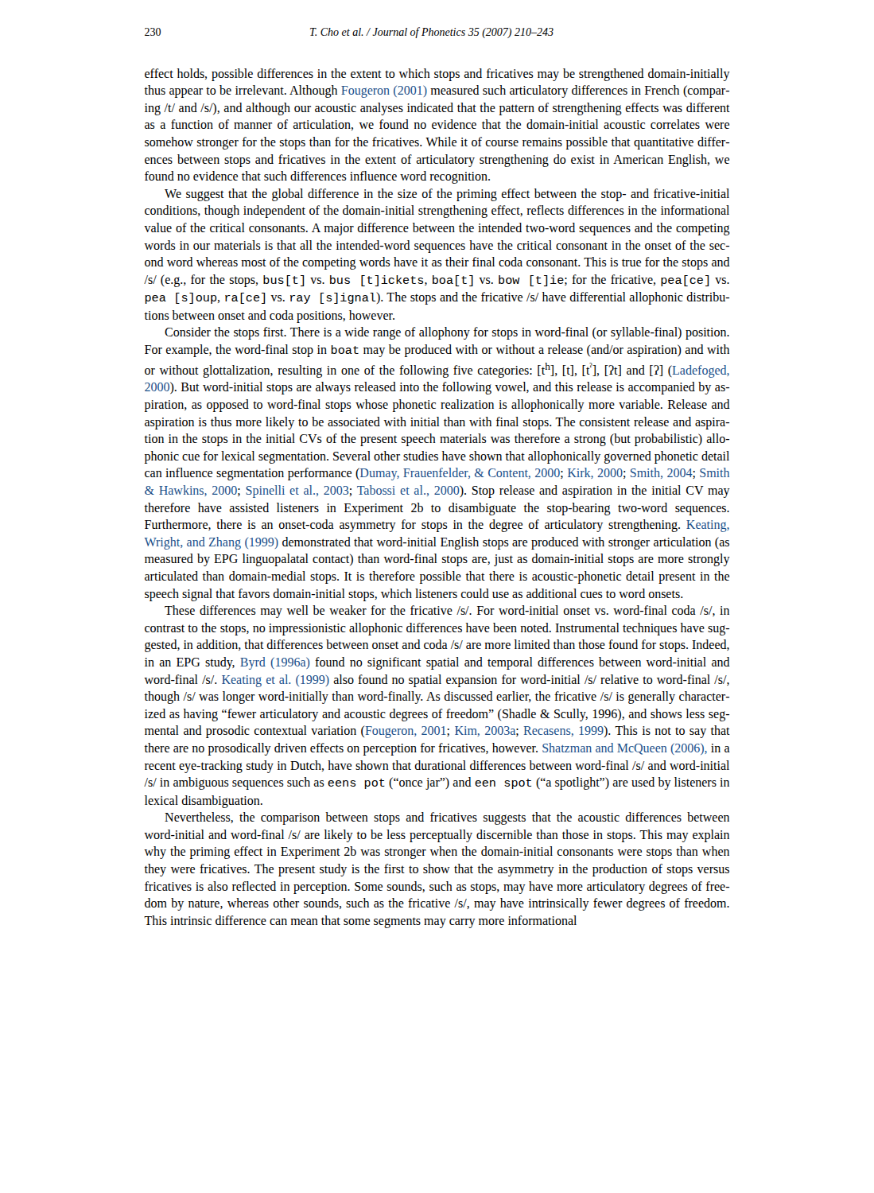230 T. Cho et al. / Journal of Phonetics 35 (2007) 210–243
effect holds, possible differences in the extent to which stops and fricatives may be strengthened domain-initially thus appear to be irrelevant. Although Fougeron (2001) measured such articulatory differences in French (comparing /t/ and /s/), and although our acoustic analyses indicated that the pattern of strengthening effects was different as a function of manner of articulation, we found no evidence that the domain-initial acoustic correlates were somehow stronger for the stops than for the fricatives. While it of course remains possible that quantitative differences between stops and fricatives in the extent of articulatory strengthening do exist in American English, we found no evidence that such differences influence word recognition.
We suggest that the global difference in the size of the priming effect between the stop- and fricative-initial conditions, though independent of the domain-initial strengthening effect, reflects differences in the informational value of the critical consonants. A major difference between the intended two-word sequences and the competing words in our materials is that all the intended-word sequences have the critical consonant in the onset of the second word whereas most of the competing words have it as their final coda consonant. This is true for the stops and /s/ (e.g., for the stops, bus[t] vs. bus [t]ickets, boa[t] vs. bow [t]ie; for the fricative, pea[ce] vs. pea [s]oup, ra[ce] vs. ray [s]ignal). The stops and the fricative /s/ have differential allophonic distributions between onset and coda positions, however.
Consider the stops first. There is a wide range of allophony for stops in word-final (or syllable-final) position. For example, the word-final stop in boat may be produced with or without a release (and/or aspiration) and with or without glottalization, resulting in one of the following five categories: [th], [t], [tˀ], [ʔt] and [ʔ] (Ladefoged, 2000). But word-initial stops are always released into the following vowel, and this release is accompanied by aspiration, as opposed to word-final stops whose phonetic realization is allophonically more variable. Release and aspiration is thus more likely to be associated with initial than with final stops. The consistent release and aspiration in the stops in the initial CVs of the present speech materials was therefore a strong (but probabilistic) allophonic cue for lexical segmentation. Several other studies have shown that allophonically governed phonetic detail can influence segmentation performance (Dumay, Frauenfelder, & Content, 2000; Kirk, 2000; Smith, 2004; Smith & Hawkins, 2000; Spinelli et al., 2003; Tabossi et al., 2000). Stop release and aspiration in the initial CV may therefore have assisted listeners in Experiment 2b to disambiguate the stop-bearing two-word sequences. Furthermore, there is an onset-coda asymmetry for stops in the degree of articulatory strengthening. Keating, Wright, and Zhang (1999) demonstrated that word-initial English stops are produced with stronger articulation (as measured by EPG linguopalatal contact) than word-final stops are, just as domain-initial stops are more strongly articulated than domain-medial stops. It is therefore possible that there is acoustic-phonetic detail present in the speech signal that favors domain-initial stops, which listeners could use as additional cues to word onsets.
These differences may well be weaker for the fricative /s/. For word-initial onset vs. word-final coda /s/, in contrast to the stops, no impressionistic allophonic differences have been noted. Instrumental techniques have suggested, in addition, that differences between onset and coda /s/ are more limited than those found for stops. Indeed, in an EPG study, Byrd (1996a) found no significant spatial and temporal differences between word-initial and word-final /s/. Keating et al. (1999) also found no spatial expansion for word-initial /s/ relative to word-final /s/, though /s/ was longer word-initially than word-finally. As discussed earlier, the fricative /s/ is generally characterized as having “fewer articulatory and acoustic degrees of freedom” (Shadle & Scully, 1996), and shows less segmental and prosodic contextual variation (Fougeron, 2001; Kim, 2003a; Recasens, 1999). This is not to say that there are no prosodically driven effects on perception for fricatives, however. Shatzman and McQueen (2006), in a recent eye-tracking study in Dutch, have shown that durational differences between word-final /s/ and word-initial /s/ in ambiguous sequences such as eens pot (“once jar”) and een spot (“a spotlight”) are used by listeners in lexical disambiguation.
Nevertheless, the comparison between stops and fricatives suggests that the acoustic differences between word-initial and word-final /s/ are likely to be less perceptually discernible than those in stops. This may explain why the priming effect in Experiment 2b was stronger when the domain-initial consonants were stops than when they were fricatives. The present study is the first to show that the asymmetry in the production of stops versus fricatives is also reflected in perception. Some sounds, such as stops, may have more articulatory degrees of freedom by nature, whereas other sounds, such as the fricative /s/, may have intrinsically fewer degrees of freedom. This intrinsic difference can mean that some segments may carry more informational